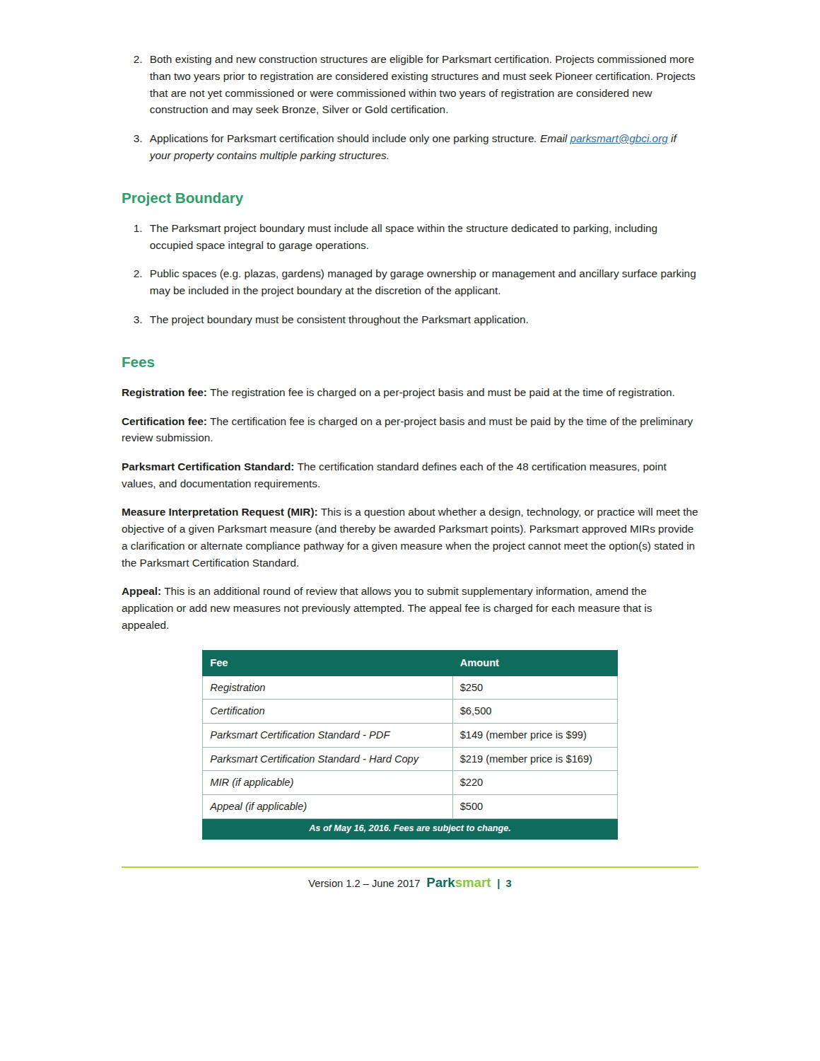Both existing and new construction structures are eligible for Parksmart certification. Projects commissioned more than two years prior to registration are considered existing structures and must seek Pioneer certification. Projects that are not yet commissioned or were commissioned within two years of registration are considered new construction and may seek Bronze, Silver or Gold certification.
Applications for Parksmart certification should include only one parking structure. Email parksmart@gbci.org if your property contains multiple parking structures.
Project Boundary
The Parksmart project boundary must include all space within the structure dedicated to parking, including occupied space integral to garage operations.
Public spaces (e.g. plazas, gardens) managed by garage ownership or management and ancillary surface parking may be included in the project boundary at the discretion of the applicant.
The project boundary must be consistent throughout the Parksmart application.
Fees
Registration fee: The registration fee is charged on a per-project basis and must be paid at the time of registration.
Certification fee: The certification fee is charged on a per-project basis and must be paid by the time of the preliminary review submission.
Parksmart Certification Standard: The certification standard defines each of the 48 certification measures, point values, and documentation requirements.
Measure Interpretation Request (MIR): This is a question about whether a design, technology, or practice will meet the objective of a given Parksmart measure (and thereby be awarded Parksmart points). Parksmart approved MIRs provide a clarification or alternate compliance pathway for a given measure when the project cannot meet the option(s) stated in the Parksmart Certification Standard.
Appeal: This is an additional round of review that allows you to submit supplementary information, amend the application or add new measures not previously attempted. The appeal fee is charged for each measure that is appealed.
| Fee | Amount |
| --- | --- |
| Registration | $250 |
| Certification | $6,500 |
| Parksmart Certification Standard - PDF | $149 (member price is $99) |
| Parksmart Certification Standard - Hard Copy | $219 (member price is $169) |
| MIR (if applicable) | $220 |
| Appeal (if applicable) | $500 |
| As of May 16, 2016. Fees are subject to change. |
Version 1.2 – June 2017 Park smart | 3